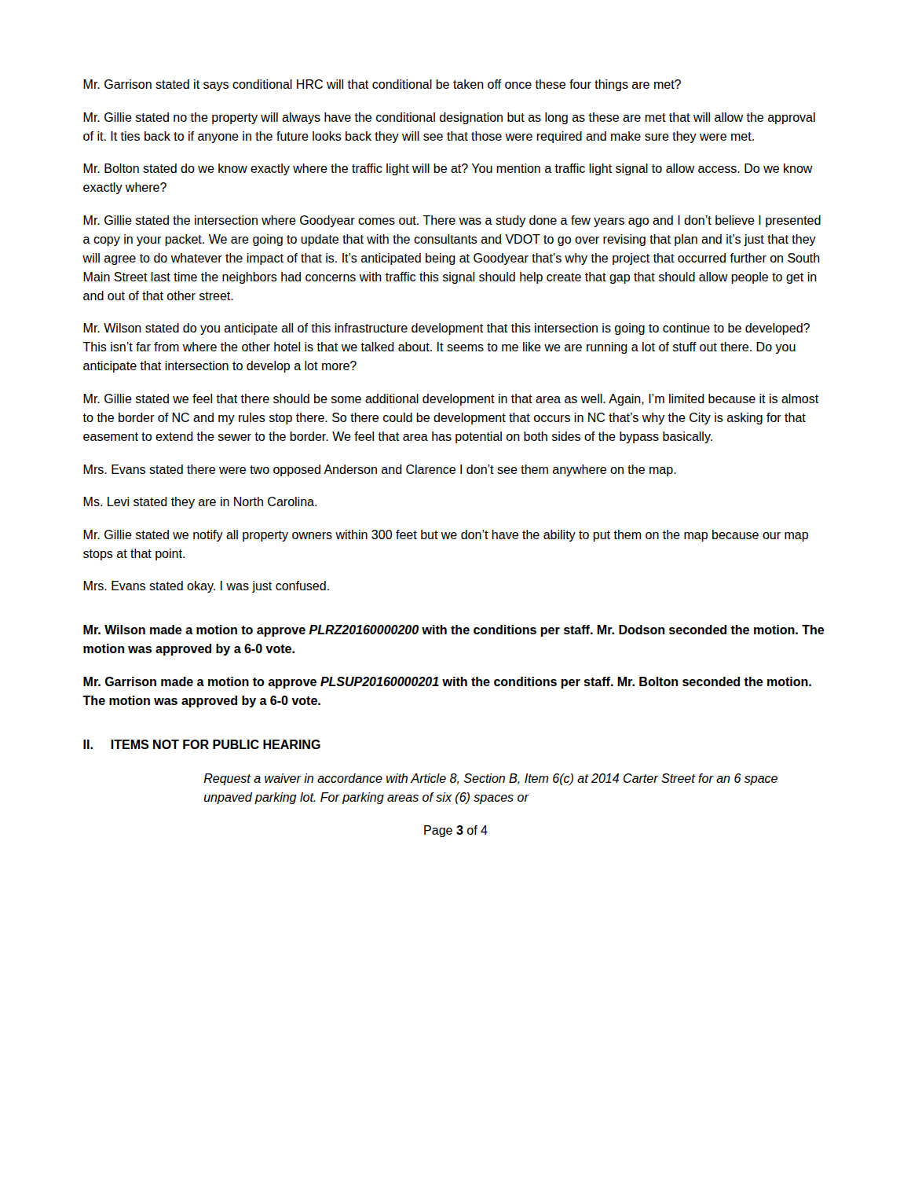Mr. Garrison stated it says conditional HRC will that conditional be taken off once these four things are met?
Mr. Gillie stated no the property will always have the conditional designation but as long as these are met that will allow the approval of it. It ties back to if anyone in the future looks back they will see that those were required and make sure they were met.
Mr. Bolton stated do we know exactly where the traffic light will be at? You mention a traffic light signal to allow access. Do we know exactly where?
Mr. Gillie stated the intersection where Goodyear comes out. There was a study done a few years ago and I don’t believe I presented a copy in your packet. We are going to update that with the consultants and VDOT to go over revising that plan and it’s just that they will agree to do whatever the impact of that is. It’s anticipated being at Goodyear that’s why the project that occurred further on South Main Street last time the neighbors had concerns with traffic this signal should help create that gap that should allow people to get in and out of that other street.
Mr. Wilson stated do you anticipate all of this infrastructure development that this intersection is going to continue to be developed? This isn’t far from where the other hotel is that we talked about. It seems to me like we are running a lot of stuff out there. Do you anticipate that intersection to develop a lot more?
Mr. Gillie stated we feel that there should be some additional development in that area as well. Again, I’m limited because it is almost to the border of NC and my rules stop there. So there could be development that occurs in NC that’s why the City is asking for that easement to extend the sewer to the border. We feel that area has potential on both sides of the bypass basically.
Mrs. Evans stated there were two opposed Anderson and Clarence I don’t see them anywhere on the map.
Ms. Levi stated they are in North Carolina.
Mr. Gillie stated we notify all property owners within 300 feet but we don’t have the ability to put them on the map because our map stops at that point.
Mrs. Evans stated okay. I was just confused.
Mr. Wilson made a motion to approve PLRZ20160000200 with the conditions per staff. Mr. Dodson seconded the motion. The motion was approved by a 6-0 vote.
Mr. Garrison made a motion to approve PLSUP20160000201 with the conditions per staff. Mr. Bolton seconded the motion. The motion was approved by a 6-0 vote.
II. ITEMS NOT FOR PUBLIC HEARING
Request a waiver in accordance with Article 8, Section B, Item 6(c) at 2014 Carter Street for an 6 space unpaved parking lot. For parking areas of six (6) spaces or
Page 3 of 4